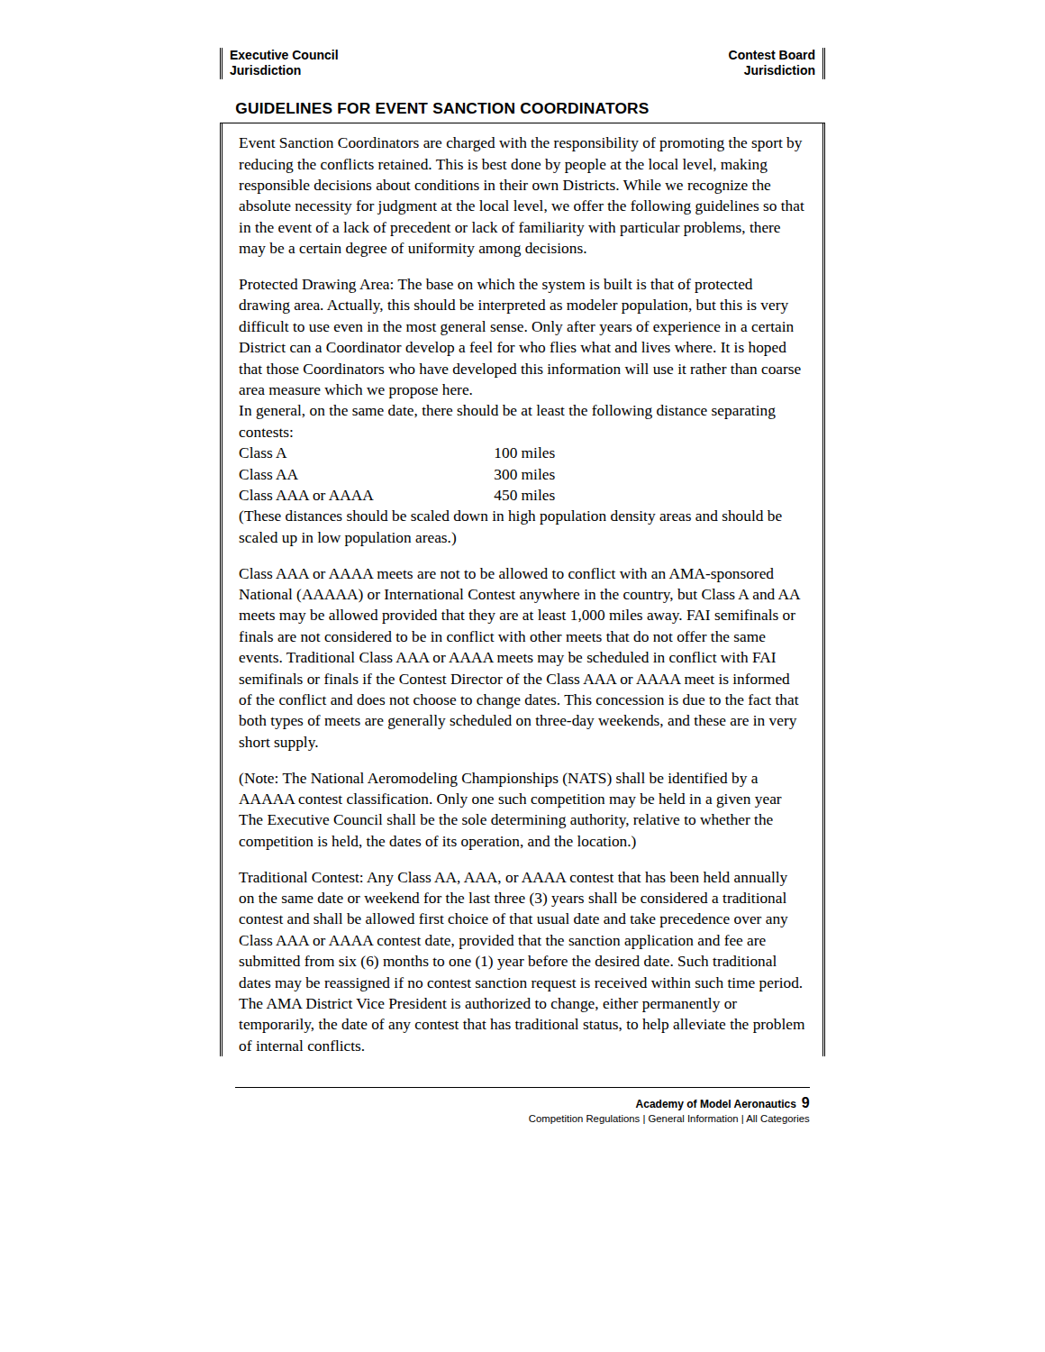Executive Council
Jurisdiction
Contest Board
Jurisdiction
GUIDELINES FOR EVENT SANCTION COORDINATORS
Event Sanction Coordinators are charged with the responsibility of promoting the sport by reducing the conflicts retained. This is best done by people at the local level, making responsible decisions about conditions in their own Districts. While we recognize the absolute necessity for judgment at the local level, we offer the following guidelines so that in the event of a lack of precedent or lack of familiarity with particular problems, there may be a certain degree of uniformity among decisions.
Protected Drawing Area: The base on which the system is built is that of protected drawing area. Actually, this should be interpreted as modeler population, but this is very difficult to use even in the most general sense. Only after years of experience in a certain District can a Coordinator develop a feel for who flies what and lives where. It is hoped that those Coordinators who have developed this information will use it rather than coarse area measure which we propose here.
In general, on the same date, there should be at least the following distance separating contests:
| Class A | 100 miles |
| Class AA | 300 miles |
| Class AAA or AAAA | 450 miles |
(These distances should be scaled down in high population density areas and should be scaled up in low population areas.)
Class AAA or AAAA meets are not to be allowed to conflict with an AMA-sponsored National (AAAAA) or International Contest anywhere in the country, but Class A and AA meets may be allowed provided that they are at least 1,000 miles away. FAI semifinals or finals are not considered to be in conflict with other meets that do not offer the same events. Traditional Class AAA or AAAA meets may be scheduled in conflict with FAI semifinals or finals if the Contest Director of the Class AAA or AAAA meet is informed of the conflict and does not choose to change dates. This concession is due to the fact that both types of meets are generally scheduled on three-day weekends, and these are in very short supply.
(Note: The National Aeromodeling Championships (NATS) shall be identified by a AAAAA contest classification. Only one such competition may be held in a given year The Executive Council shall be the sole determining authority, relative to whether the competition is held, the dates of its operation, and the location.)
Traditional Contest: Any Class AA, AAA, or AAAA contest that has been held annually on the same date or weekend for the last three (3) years shall be considered a traditional contest and shall be allowed first choice of that usual date and take precedence over any Class AAA or AAAA contest date, provided that the sanction application and fee are submitted from six (6) months to one (1) year before the desired date. Such traditional dates may be reassigned if no contest sanction request is received within such time period. The AMA District Vice President is authorized to change, either permanently or temporarily, the date of any contest that has traditional status, to help alleviate the problem of internal conflicts.
Academy of Model Aeronautics 9
Competition Regulations | General Information | All Categories